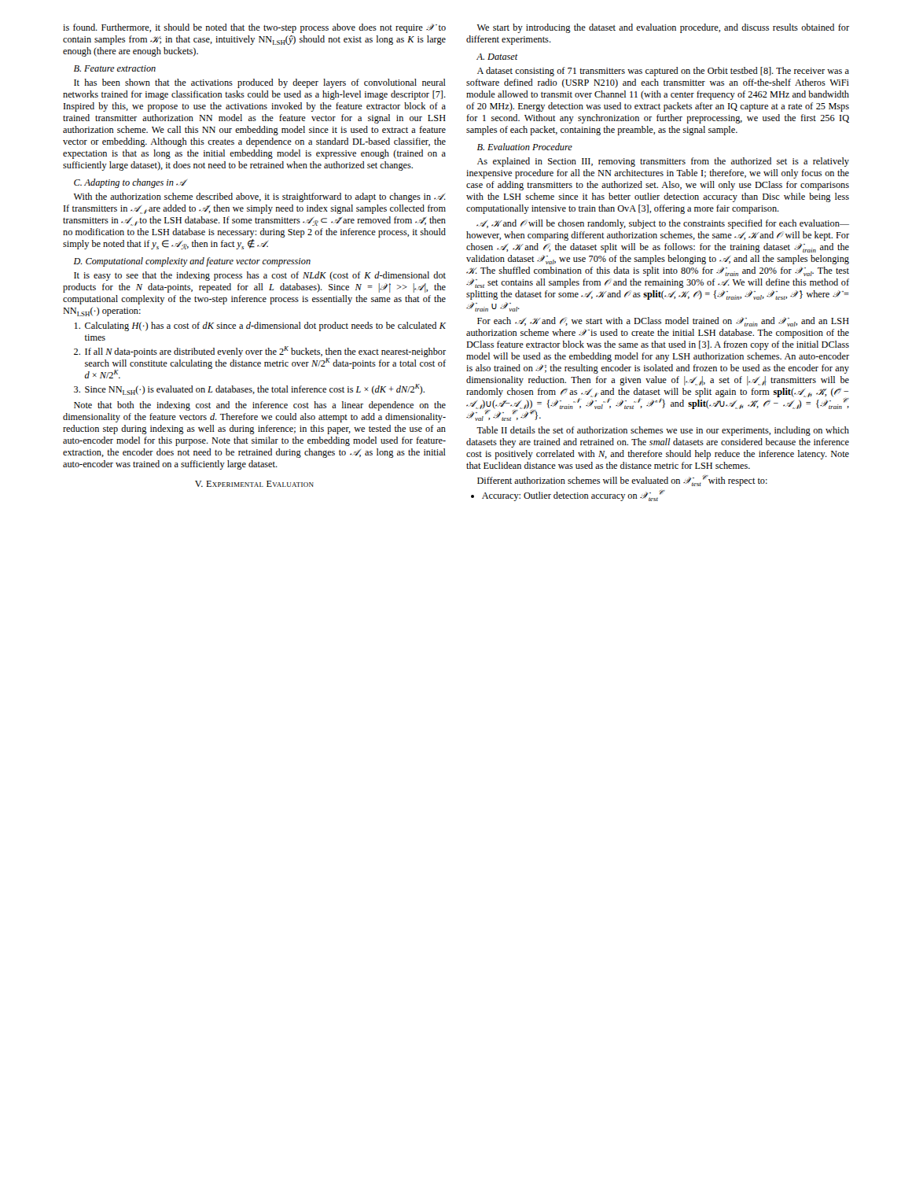is found. Furthermore, it should be noted that the two-step process above does not require 𝒳 to contain samples from 𝒦; in that case, intuitively NNLSH(ŷ) should not exist as long as K is large enough (there are enough buckets).
B. Feature extraction
It has been shown that the activations produced by deeper layers of convolutional neural networks trained for image classification tasks could be used as a high-level image descriptor [7]. Inspired by this, we propose to use the activations invoked by the feature extractor block of a trained transmitter authorization NN model as the feature vector for a signal in our LSH authorization scheme. We call this NN our embedding model since it is used to extract a feature vector or embedding. Although this creates a dependence on a standard DL-based classifier, the expectation is that as long as the initial embedding model is expressive enough (trained on a sufficiently large dataset), it does not need to be retrained when the authorized set changes.
C. Adapting to changes in 𝒜
With the authorization scheme described above, it is straightforward to adapt to changes in 𝒜. If transmitters in 𝒜𝒩 are added to 𝒜̄, then we simply need to index signal samples collected from transmitters in 𝒜𝒩 to the LSH database. If some transmitters 𝒜ℛ ⊂ 𝒜̄ are removed from 𝒜̄, then no modification to the LSH database is necessary: during Step 2 of the inference process, it should simply be noted that if ys ∈ 𝒜ℛ, then in fact ys ∉ 𝒜.
D. Computational complexity and feature vector compression
It is easy to see that the indexing process has a cost of NLdK (cost of K d-dimensional dot products for the N data-points, repeated for all L databases). Since N = |𝒳| >> |𝒜|, the computational complexity of the two-step inference process is essentially the same as that of the NNLSH(·) operation:
Calculating H(·) has a cost of dK since a d-dimensional dot product needs to be calculated K times
If all N data-points are distributed evenly over the 2K buckets, then the exact nearest-neighbor search will constitute calculating the distance metric over N/2K data-points for a total cost of d × N/2K.
Since NNLSH(·) is evaluated on L databases, the total inference cost is L × (dK + dN/2K).
Note that both the indexing cost and the inference cost has a linear dependence on the dimensionality of the feature vectors d. Therefore we could also attempt to add a dimensionality-reduction step during indexing as well as during inference; in this paper, we tested the use of an auto-encoder model for this purpose. Note that similar to the embedding model used for feature-extraction, the encoder does not need to be retrained during changes to 𝒜, as long as the initial auto-encoder was trained on a sufficiently large dataset.
V. Experimental Evaluation
We start by introducing the dataset and evaluation procedure, and discuss results obtained for different experiments.
A. Dataset
A dataset consisting of 71 transmitters was captured on the Orbit testbed [8]. The receiver was a software defined radio (USRP N210) and each transmitter was an off-the-shelf Atheros WiFi module allowed to transmit over Channel 11 (with a center frequency of 2462 MHz and bandwidth of 20 MHz). Energy detection was used to extract packets after an IQ capture at a rate of 25 Msps for 1 second. Without any synchronization or further preprocessing, we used the first 256 IQ samples of each packet, containing the preamble, as the signal sample.
B. Evaluation Procedure
As explained in Section III, removing transmitters from the authorized set is a relatively inexpensive procedure for all the NN architectures in Table I; therefore, we will only focus on the case of adding transmitters to the authorized set. Also, we will only use DClass for comparisons with the LSH scheme since it has better outlier detection accuracy than Disc while being less computationally intensive to train than OvA [3], offering a more fair comparison.
𝒜, 𝒦 and 𝒪 will be chosen randomly, subject to the constraints specified for each evaluation—however, when comparing different authorization schemes, the same 𝒜, 𝒦 and 𝒪 will be kept. For chosen 𝒜, 𝒦 and 𝒪, the dataset split will be as follows: for the training dataset 𝒳train and the validation dataset 𝒳val, we use 70% of the samples belonging to 𝒜, and all the samples belonging 𝒦. The shuffled combination of this data is split into 80% for 𝒳train and 20% for 𝒳val. The test 𝒳test set contains all samples from 𝒪 and the remaining 30% of 𝒜. We will define this method of splitting the dataset for some 𝒜, 𝒦 and 𝒪 as split(𝒜, 𝒦, 𝒪) = {𝒳train, 𝒳val, 𝒳test, 𝒳} where 𝒳 = 𝒳train ∪ 𝒳val.
For each 𝒜, 𝒦 and 𝒪, we start with a DClass model trained on 𝒳train and 𝒳val, and an LSH authorization scheme where 𝒳 is used to create the initial LSH database. The composition of the DClass feature extractor block was the same as that used in [3]. A frozen copy of the initial DClass model will be used as the embedding model for any LSH authorization schemes. An auto-encoder is also trained on 𝒳; the resulting encoder is isolated and frozen to be used as the encoder for any dimensionality reduction. Then for a given value of |𝒜𝒩|, a set of |𝒜𝒩| transmitters will be randomly chosen from 𝒪̄ as 𝒜𝒩 and the dataset will be split again to form split(𝒜𝒩, 𝒦̄, (𝒪̄ − 𝒜𝒩)∪(𝒜̄−𝒜𝒩)) = {𝒳train𝒩, 𝒳val𝒩, 𝒳test𝒩, 𝒳𝒩} and split(𝒜̄∪𝒜𝒩, 𝒦̄, 𝒪̄ − 𝒜𝒩) = {𝒳train𝒞, 𝒳val𝒞, 𝒳test𝒞, 𝒳𝒞}.
Table II details the set of authorization schemes we use in our experiments, including on which datasets they are trained and retrained on. The small datasets are considered because the inference cost is positively correlated with N, and therefore should help reduce the inference latency. Note that Euclidean distance was used as the distance metric for LSH schemes.
Different authorization schemes will be evaluated on 𝒳test𝒞 with respect to:
Accuracy: Outlier detection accuracy on 𝒳test𝒞